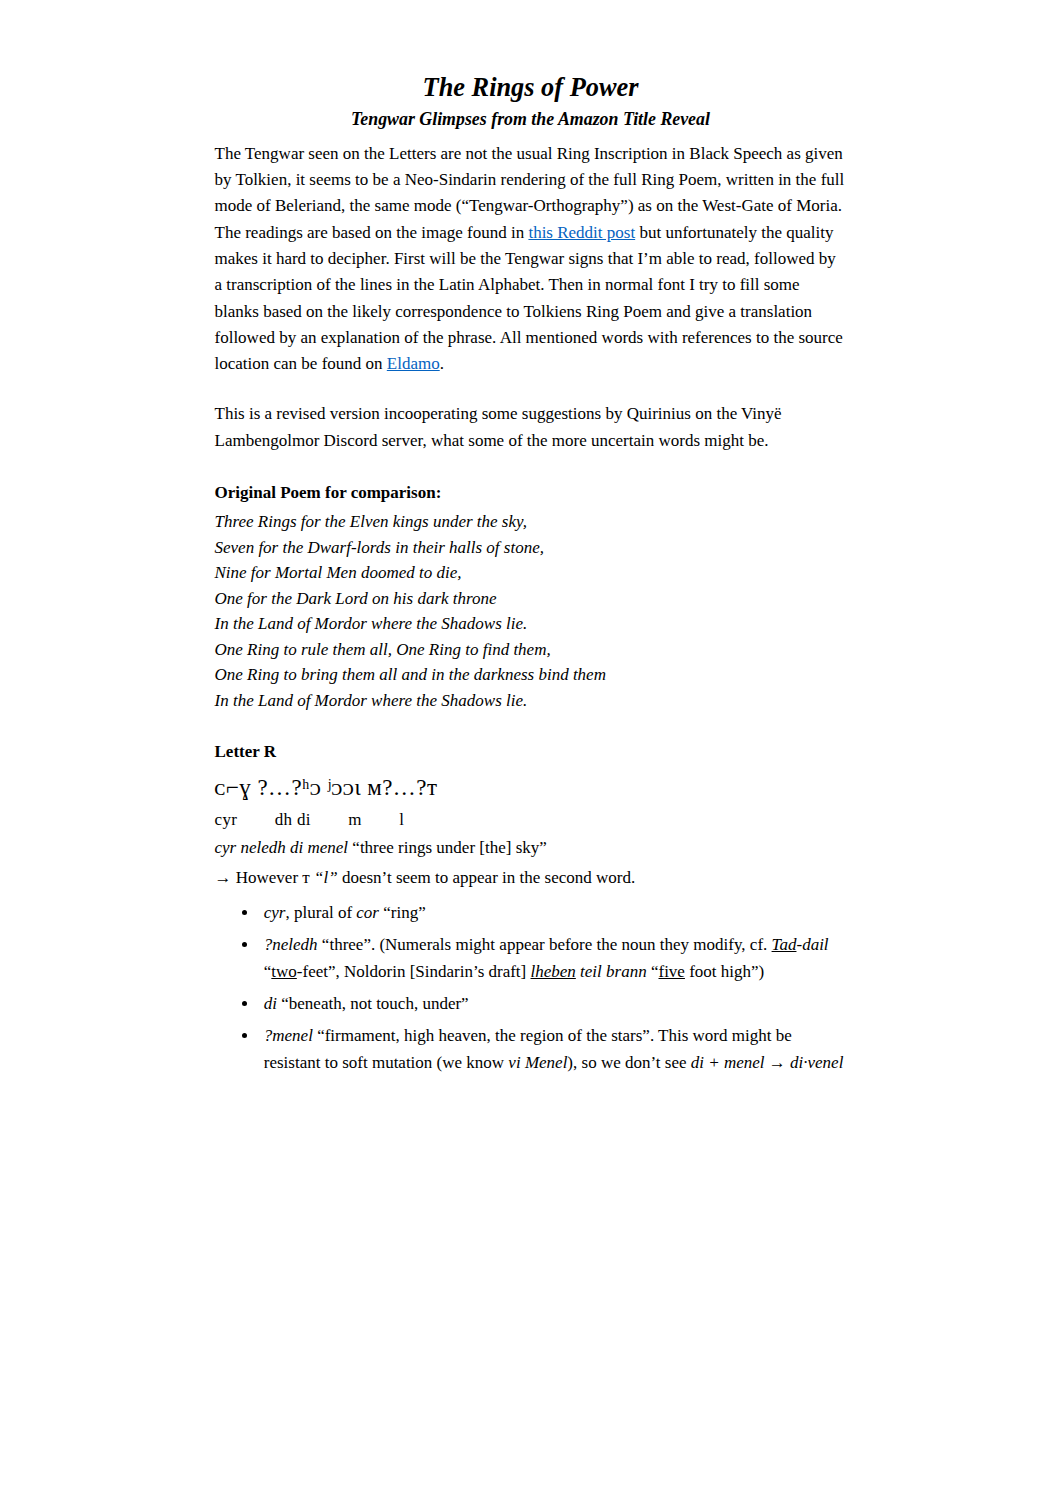The Rings of Power
Tengwar Glimpses from the Amazon Title Reveal
The Tengwar seen on the Letters are not the usual Ring Inscription in Black Speech as given by Tolkien, it seems to be a Neo-Sindarin rendering of the full Ring Poem, written in the full mode of Beleriand, the same mode (“Tengwar-Orthography”) as on the West-Gate of Moria. The readings are based on the image found in this Reddit post but unfortunately the quality makes it hard to decipher. First will be the Tengwar signs that I’m able to read, followed by a transcription of the lines in the Latin Alphabet. Then in normal font I try to fill some blanks based on the likely correspondence to Tolkiens Ring Poem and give a translation followed by an explanation of the phrase. All mentioned words with references to the source location can be found on Eldamo.
This is a revised version incooperating some suggestions by Quirinius on the Vinyë Lambengolmor Discord server, what some of the more uncertain words might be.
Original Poem for comparison:
Three Rings for the Elven kings under the sky,
Seven for the Dwarf-lords in their halls of stone,
Nine for Mortal Men doomed to die,
One for the Dark Lord on his dark throne
In the Land of Mordor where the Shadows lie.
One Ring to rule them all, One Ring to find them,
One Ring to bring them all and in the darkness bind them
In the Land of Mordor where the Shadows lie.
Letter R
ᴄ⌐ɣ ?…?ʰᴐ ʲᴐᴐɩ ᴍ?…?ᴛ
cyr dh di m l
cyr neledh di menel “three rings under [the] sky”
→ However ᴛ “l” doesn’t seem to appear in the second word.
cyr, plural of cor “ring”
?neledh “three”. (Numerals might appear before the noun they modify, cf. Tad-dail “two-feet”, Noldorin [Sindarin’s draft] lheben teil brann “five foot high”)
di “beneath, not touch, under”
?menel “firmament, high heaven, the region of the stars”. This word might be resistant to soft mutation (we know vi Menel), so we don’t see di + menel → di·venel